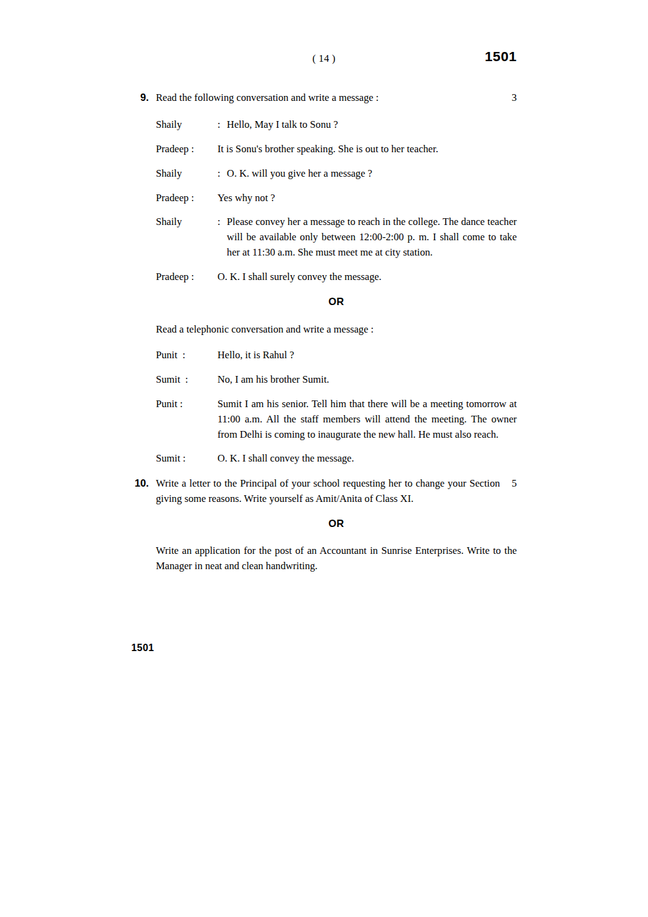( 14 ) 1501
9.
3 Read the following conversation and write a message :
Shaily
:
Hello, May I talk to Sonu ?
Pradeep :
It is Sonu's brother speaking. She is out to her teacher.
Shaily
:
O. K. will you give her a message ?
Pradeep :
Yes why not ?
Shaily
:
Please convey her a message to reach in the college. The dance teacher will be available only between 12:00-2:00 p. m. I shall come to take her at 11:30 a.m. She must meet me at city station.
Pradeep :
O. K. I shall surely convey the message.
OR
Read a telephonic conversation and write a message :
Punit :
Hello, it is Rahul ?
Sumit :
No, I am his brother Sumit.
Punit :
Sumit I am his senior. Tell him that there will be a meeting tomorrow at 11:00 a.m. All the staff members will attend the meeting. The owner from Delhi is coming to inaugurate the new hall. He must also reach.
Sumit :
O. K. I shall convey the message.
10.
5 Write a letter to the Principal of your school requesting her to change your Section giving some reasons. Write yourself as Amit/Anita of Class XI.
OR
Write an application for the post of an Accountant in Sunrise Enterprises. Write to the Manager in neat and clean handwriting.
1501